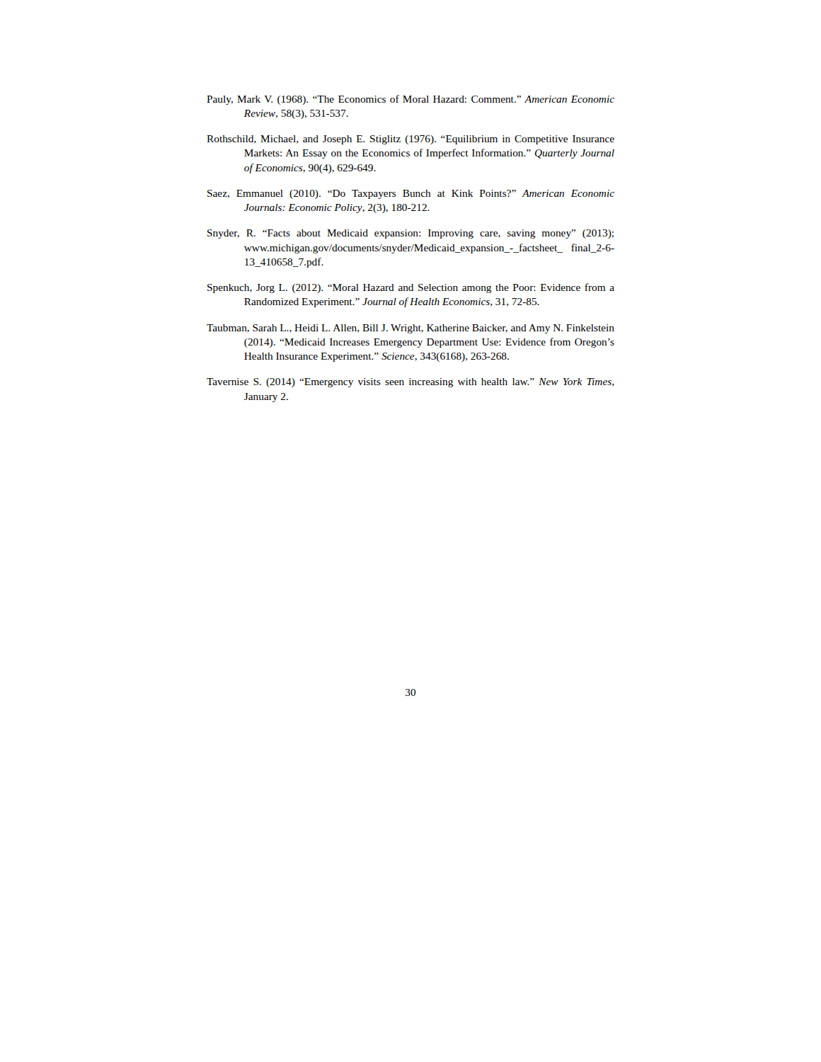Pauly, Mark V. (1968). “The Economics of Moral Hazard: Comment.” American Economic Review, 58(3), 531-537.
Rothschild, Michael, and Joseph E. Stiglitz (1976). “Equilibrium in Competitive Insurance Markets: An Essay on the Economics of Imperfect Information.” Quarterly Journal of Economics, 90(4), 629-649.
Saez, Emmanuel (2010). “Do Taxpayers Bunch at Kink Points?” American Economic Journals: Economic Policy, 2(3), 180-212.
Snyder, R. “Facts about Medicaid expansion: Improving care, saving money” (2013); www.michigan.gov/documents/snyder/Medicaid_expansion_-_factsheet_ final_2-6-13_410658_7.pdf.
Spenkuch, Jorg L. (2012). “Moral Hazard and Selection among the Poor: Evidence from a Randomized Experiment.” Journal of Health Economics, 31, 72-85.
Taubman, Sarah L., Heidi L. Allen, Bill J. Wright, Katherine Baicker, and Amy N. Finkelstein (2014). “Medicaid Increases Emergency Department Use: Evidence from Oregon’s Health Insurance Experiment.” Science, 343(6168), 263-268.
Tavernise S. (2014) “Emergency visits seen increasing with health law.” New York Times, January 2.
30